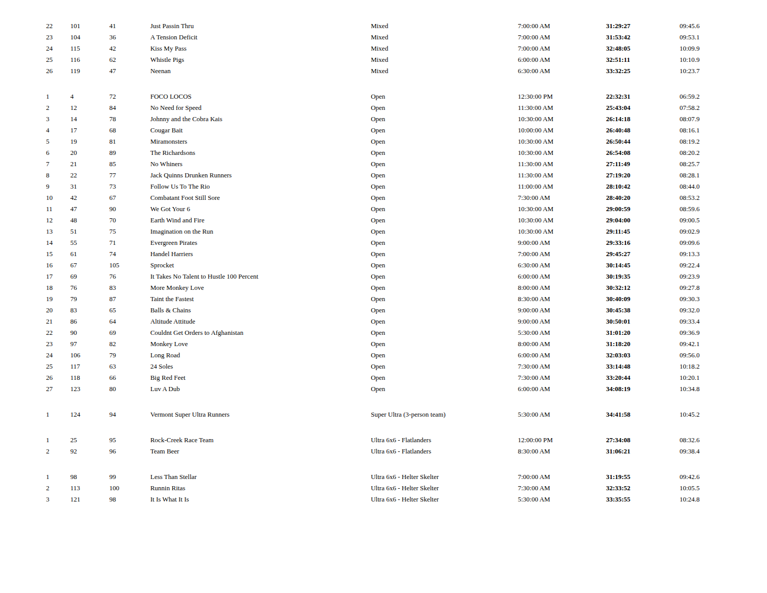| 22 | 101 | 41 | Just Passin Thru | Mixed | 7:00:00 AM | 31:29:27 | 09:45.6 |
| 23 | 104 | 36 | A Tension Deficit | Mixed | 7:00:00 AM | 31:53:42 | 09:53.1 |
| 24 | 115 | 42 | Kiss My Pass | Mixed | 7:00:00 AM | 32:48:05 | 10:09.9 |
| 25 | 116 | 62 | Whistle Pigs | Mixed | 6:00:00 AM | 32:51:11 | 10:10.9 |
| 26 | 119 | 47 | Neenan | Mixed | 6:30:00 AM | 33:32:25 | 10:23.7 |
| 1 | 4 | 72 | FOCO LOCOS | Open | 12:30:00 PM | 22:32:31 | 06:59.2 |
| 2 | 12 | 84 | No Need for Speed | Open | 11:30:00 AM | 25:43:04 | 07:58.2 |
| 3 | 14 | 78 | Johnny and the Cobra Kais | Open | 10:30:00 AM | 26:14:18 | 08:07.9 |
| 4 | 17 | 68 | Cougar Bait | Open | 10:00:00 AM | 26:40:48 | 08:16.1 |
| 5 | 19 | 81 | Miramonsters | Open | 10:30:00 AM | 26:50:44 | 08:19.2 |
| 6 | 20 | 89 | The Richardsons | Open | 10:30:00 AM | 26:54:08 | 08:20.2 |
| 7 | 21 | 85 | No Whiners | Open | 11:30:00 AM | 27:11:49 | 08:25.7 |
| 8 | 22 | 77 | Jack Quinns Drunken Runners | Open | 11:30:00 AM | 27:19:20 | 08:28.1 |
| 9 | 31 | 73 | Follow Us To The Rio | Open | 11:00:00 AM | 28:10:42 | 08:44.0 |
| 10 | 42 | 67 | Combatant Foot Still Sore | Open | 7:30:00 AM | 28:40:20 | 08:53.2 |
| 11 | 47 | 90 | We Got Your 6 | Open | 10:30:00 AM | 29:00:59 | 08:59.6 |
| 12 | 48 | 70 | Earth Wind and Fire | Open | 10:30:00 AM | 29:04:00 | 09:00.5 |
| 13 | 51 | 75 | Imagination on the Run | Open | 10:30:00 AM | 29:11:45 | 09:02.9 |
| 14 | 55 | 71 | Evergreen Pirates | Open | 9:00:00 AM | 29:33:16 | 09:09.6 |
| 15 | 61 | 74 | Handel Harriers | Open | 7:00:00 AM | 29:45:27 | 09:13.3 |
| 16 | 67 | 105 | Sprocket | Open | 6:30:00 AM | 30:14:45 | 09:22.4 |
| 17 | 69 | 76 | It Takes No Talent to Hustle 100 Percent | Open | 6:00:00 AM | 30:19:35 | 09:23.9 |
| 18 | 76 | 83 | More Monkey Love | Open | 8:00:00 AM | 30:32:12 | 09:27.8 |
| 19 | 79 | 87 | Taint the Fastest | Open | 8:30:00 AM | 30:40:09 | 09:30.3 |
| 20 | 83 | 65 | Balls & Chains | Open | 9:00:00 AM | 30:45:38 | 09:32.0 |
| 21 | 86 | 64 | Altitude Attitude | Open | 9:00:00 AM | 30:50:01 | 09:33.4 |
| 22 | 90 | 69 | Couldnt Get Orders to Afghanistan | Open | 5:30:00 AM | 31:01:20 | 09:36.9 |
| 23 | 97 | 82 | Monkey Love | Open | 8:00:00 AM | 31:18:20 | 09:42.1 |
| 24 | 106 | 79 | Long Road | Open | 6:00:00 AM | 32:03:03 | 09:56.0 |
| 25 | 117 | 63 | 24 Soles | Open | 7:30:00 AM | 33:14:48 | 10:18.2 |
| 26 | 118 | 66 | Big Red Feet | Open | 7:30:00 AM | 33:20:44 | 10:20.1 |
| 27 | 123 | 80 | Luv A Dub | Open | 6:00:00 AM | 34:08:19 | 10:34.8 |
| 1 | 124 | 94 | Vermont Super Ultra Runners | Super Ultra (3-person team) | 5:30:00 AM | 34:41:58 | 10:45.2 |
| 1 | 25 | 95 | Rock-Creek Race Team | Ultra 6x6 - Flatlanders | 12:00:00 PM | 27:34:08 | 08:32.6 |
| 2 | 92 | 96 | Team Beer | Ultra 6x6 - Flatlanders | 8:30:00 AM | 31:06:21 | 09:38.4 |
| 1 | 98 | 99 | Less Than Stellar | Ultra 6x6 - Helter Skelter | 7:00:00 AM | 31:19:55 | 09:42.6 |
| 2 | 113 | 100 | Runnin Ritas | Ultra 6x6 - Helter Skelter | 7:30:00 AM | 32:33:52 | 10:05.5 |
| 3 | 121 | 98 | It Is What It Is | Ultra 6x6 - Helter Skelter | 5:30:00 AM | 33:35:55 | 10:24.8 |